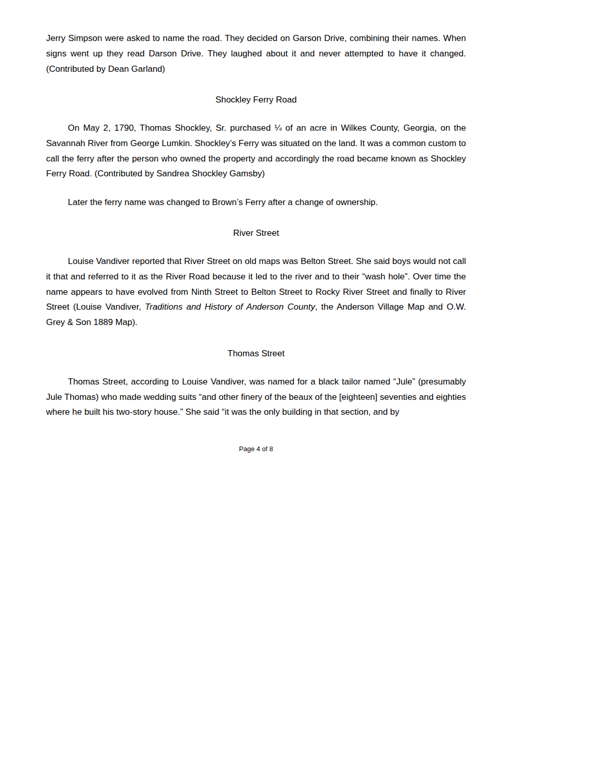Jerry Simpson were asked to name the road. They decided on Garson Drive, combining their names. When signs went up they read Darson Drive. They laughed about it and never attempted to have it changed. (Contributed by Dean Garland)
Shockley Ferry Road
On May 2, 1790, Thomas Shockley, Sr. purchased ¼ of an acre in Wilkes County, Georgia, on the Savannah River from George Lumkin. Shockley’s Ferry was situated on the land. It was a common custom to call the ferry after the person who owned the property and accordingly the road became known as Shockley Ferry Road. (Contributed by Sandrea Shockley Gamsby)
Later the ferry name was changed to Brown’s Ferry after a change of ownership.
River Street
Louise Vandiver reported that River Street on old maps was Belton Street. She said boys would not call it that and referred to it as the River Road because it led to the river and to their “wash hole”. Over time the name appears to have evolved from Ninth Street to Belton Street to Rocky River Street and finally to River Street (Louise Vandiver, Traditions and History of Anderson County, the Anderson Village Map and O.W. Grey & Son 1889 Map).
Thomas Street
Thomas Street, according to Louise Vandiver, was named for a black tailor named “Jule” (presumably Jule Thomas) who made wedding suits “and other finery of the beaux of the [eighteen] seventies and eighties where he built his two-story house.” She said “it was the only building in that section, and by
Page 4 of 8